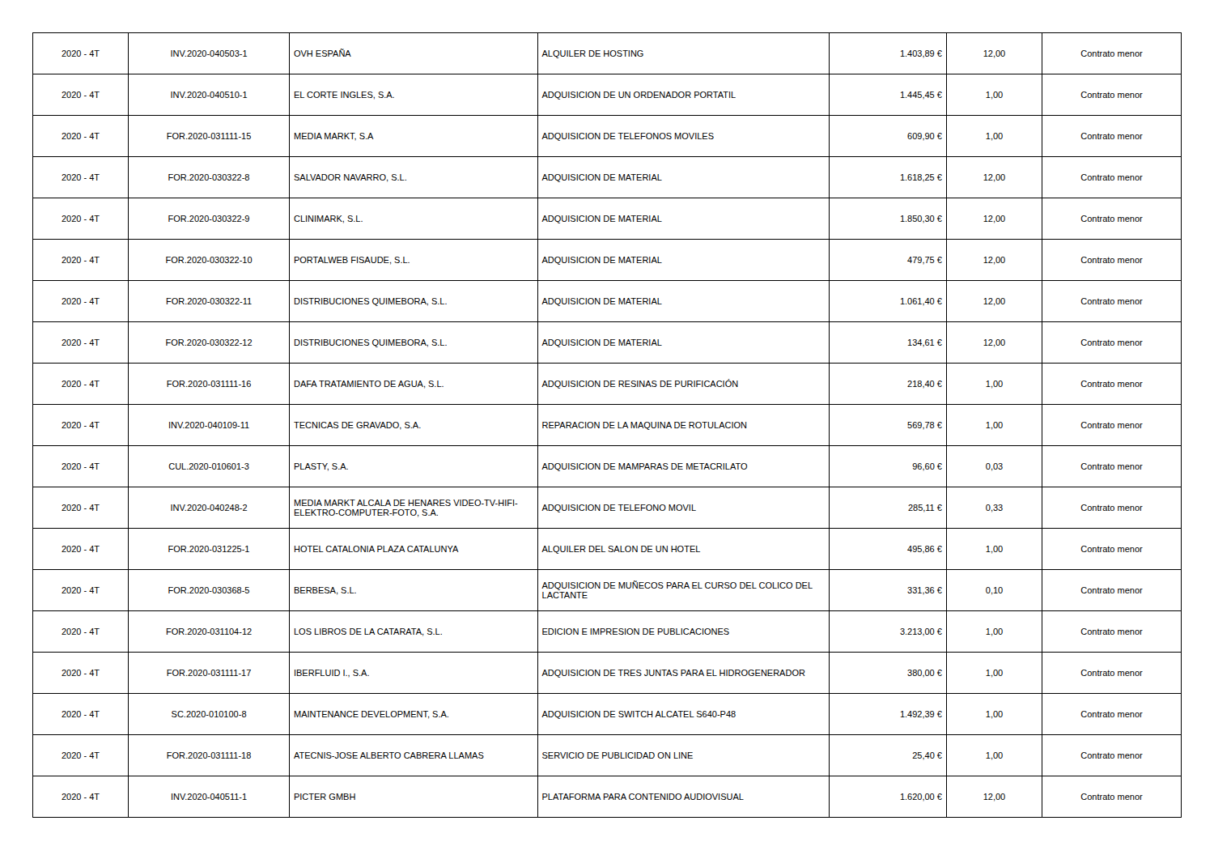| 2020 - 4T | INV.2020-040503-1 | OVH ESPAÑA | ALQUILER DE HOSTING | 1.403,89 € | 12,00 | Contrato menor |
| 2020 - 4T | INV.2020-040510-1 | EL CORTE INGLES, S.A. | ADQUISICION DE UN ORDENADOR PORTATIL | 1.445,45 € | 1,00 | Contrato menor |
| 2020 - 4T | FOR.2020-031111-15 | MEDIA MARKT, S.A | ADQUISICION DE TELEFONOS MOVILES | 609,90 € | 1,00 | Contrato menor |
| 2020 - 4T | FOR.2020-030322-8 | SALVADOR NAVARRO, S.L. | ADQUISICION DE MATERIAL | 1.618,25 € | 12,00 | Contrato menor |
| 2020 - 4T | FOR.2020-030322-9 | CLINIMARK, S.L. | ADQUISICION DE MATERIAL | 1.850,30 € | 12,00 | Contrato menor |
| 2020 - 4T | FOR.2020-030322-10 | PORTALWEB FISAUDE, S.L. | ADQUISICION DE MATERIAL | 479,75 € | 12,00 | Contrato menor |
| 2020 - 4T | FOR.2020-030322-11 | DISTRIBUCIONES QUIMEBORA, S.L. | ADQUISICION DE MATERIAL | 1.061,40 € | 12,00 | Contrato menor |
| 2020 - 4T | FOR.2020-030322-12 | DISTRIBUCIONES QUIMEBORA, S.L. | ADQUISICION DE MATERIAL | 134,61 € | 12,00 | Contrato menor |
| 2020 - 4T | FOR.2020-031111-16 | DAFA TRATAMIENTO DE AGUA, S.L. | ADQUISICION DE RESINAS DE PURIFICACIÓN | 218,40 € | 1,00 | Contrato menor |
| 2020 - 4T | INV.2020-040109-11 | TECNICAS DE GRAVADO, S.A. | REPARACION DE LA MAQUINA DE ROTULACION | 569,78 € | 1,00 | Contrato menor |
| 2020 - 4T | CUL.2020-010601-3 | PLASTY, S.A. | ADQUISICION DE MAMPARAS DE METACRILATO | 96,60 € | 0,03 | Contrato menor |
| 2020 - 4T | INV.2020-040248-2 | MEDIA MARKT ALCALA DE HENARES VIDEO-TV-HIFI-ELEKTRO-COMPUTER-FOTO, S.A. | ADQUISICION DE TELEFONO MOVIL | 285,11 € | 0,33 | Contrato menor |
| 2020 - 4T | FOR.2020-031225-1 | HOTEL CATALONIA PLAZA CATALUNYA | ALQUILER DEL SALON DE UN HOTEL | 495,86 € | 1,00 | Contrato menor |
| 2020 - 4T | FOR.2020-030368-5 | BERBESA, S.L. | ADQUISICION DE MUÑECOS PARA EL CURSO DEL COLICO DEL LACTANTE | 331,36 € | 0,10 | Contrato menor |
| 2020 - 4T | FOR.2020-031104-12 | LOS LIBROS DE LA CATARATA, S.L. | EDICION E IMPRESION DE PUBLICACIONES | 3.213,00 € | 1,00 | Contrato menor |
| 2020 - 4T | FOR.2020-031111-17 | IBERFLUID I., S.A. | ADQUISICION DE TRES JUNTAS PARA EL HIDROGENERADOR | 380,00 € | 1,00 | Contrato menor |
| 2020 - 4T | SC.2020-010100-8 | MAINTENANCE DEVELOPMENT, S.A. | ADQUISICION DE SWITCH ALCATEL S640-P48 | 1.492,39 € | 1,00 | Contrato menor |
| 2020 - 4T | FOR.2020-031111-18 | ATECNIS-JOSE ALBERTO CABRERA LLAMAS | SERVICIO DE PUBLICIDAD ON LINE | 25,40 € | 1,00 | Contrato menor |
| 2020 - 4T | INV.2020-040511-1 | PICTER GMBH | PLATAFORMA PARA CONTENIDO AUDIOVISUAL | 1.620,00 € | 12,00 | Contrato menor |